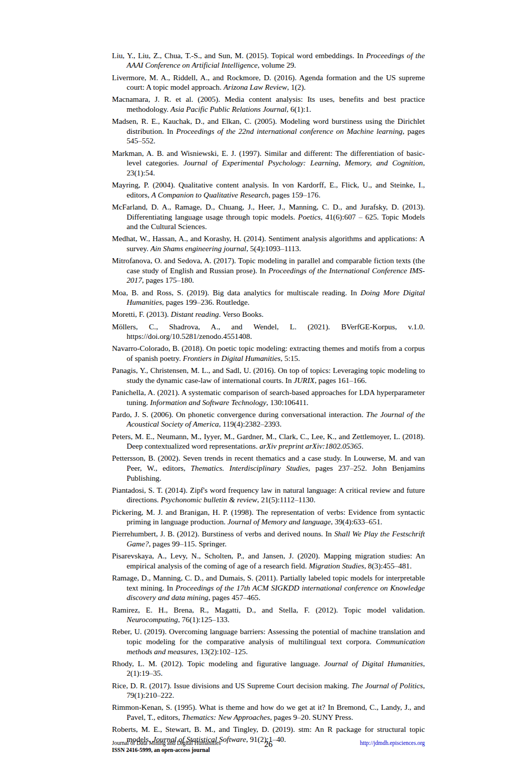Liu, Y., Liu, Z., Chua, T.-S., and Sun, M. (2015). Topical word embeddings. In Proceedings of the AAAI Conference on Artificial Intelligence, volume 29.
Livermore, M. A., Riddell, A., and Rockmore, D. (2016). Agenda formation and the US supreme court: A topic model approach. Arizona Law Review, 1(2).
Macnamara, J. R. et al. (2005). Media content analysis: Its uses, benefits and best practice methodology. Asia Pacific Public Relations Journal, 6(1):1.
Madsen, R. E., Kauchak, D., and Elkan, C. (2005). Modeling word burstiness using the Dirichlet distribution. In Proceedings of the 22nd international conference on Machine learning, pages 545–552.
Markman, A. B. and Wisniewski, E. J. (1997). Similar and different: The differentiation of basic-level categories. Journal of Experimental Psychology: Learning, Memory, and Cognition, 23(1):54.
Mayring, P. (2004). Qualitative content analysis. In von Kardorff, E., Flick, U., and Steinke, I., editors, A Companion to Qualitative Research, pages 159–176.
McFarland, D. A., Ramage, D., Chuang, J., Heer, J., Manning, C. D., and Jurafsky, D. (2013). Differentiating language usage through topic models. Poetics, 41(6):607 – 625. Topic Models and the Cultural Sciences.
Medhat, W., Hassan, A., and Korashy, H. (2014). Sentiment analysis algorithms and applications: A survey. Ain Shams engineering journal, 5(4):1093–1113.
Mitrofanova, O. and Sedova, A. (2017). Topic modeling in parallel and comparable fiction texts (the case study of English and Russian prose). In Proceedings of the International Conference IMS-2017, pages 175–180.
Moa, B. and Ross, S. (2019). Big data analytics for multiscale reading. In Doing More Digital Humanities, pages 199–236. Routledge.
Moretti, F. (2013). Distant reading. Verso Books.
Möllers, C., Shadrova, A., and Wendel, L. (2021). BVerfGE-Korpus, v.1.0. https://doi.org/10.5281/zenodo.4551408.
Navarro-Colorado, B. (2018). On poetic topic modeling: extracting themes and motifs from a corpus of spanish poetry. Frontiers in Digital Humanities, 5:15.
Panagis, Y., Christensen, M. L., and Sadl, U. (2016). On top of topics: Leveraging topic modeling to study the dynamic case-law of international courts. In JURIX, pages 161–166.
Panichella, A. (2021). A systematic comparison of search-based approaches for LDA hyperparameter tuning. Information and Software Technology, 130:106411.
Pardo, J. S. (2006). On phonetic convergence during conversational interaction. The Journal of the Acoustical Society of America, 119(4):2382–2393.
Peters, M. E., Neumann, M., Iyyer, M., Gardner, M., Clark, C., Lee, K., and Zettlemoyer, L. (2018). Deep contextualized word representations. arXiv preprint arXiv:1802.05365.
Pettersson, B. (2002). Seven trends in recent thematics and a case study. In Louwerse, M. and van Peer, W., editors, Thematics. Interdisciplinary Studies, pages 237–252. John Benjamins Publishing.
Piantadosi, S. T. (2014). Zipf's word frequency law in natural language: A critical review and future directions. Psychonomic bulletin & review, 21(5):1112–1130.
Pickering, M. J. and Branigan, H. P. (1998). The representation of verbs: Evidence from syntactic priming in language production. Journal of Memory and language, 39(4):633–651.
Pierrehumbert, J. B. (2012). Burstiness of verbs and derived nouns. In Shall We Play the Festschrift Game?, pages 99–115. Springer.
Pisarevskaya, A., Levy, N., Scholten, P., and Jansen, J. (2020). Mapping migration studies: An empirical analysis of the coming of age of a research field. Migration Studies, 8(3):455–481.
Ramage, D., Manning, C. D., and Dumais, S. (2011). Partially labeled topic models for interpretable text mining. In Proceedings of the 17th ACM SIGKDD international conference on Knowledge discovery and data mining, pages 457–465.
Ramirez, E. H., Brena, R., Magatti, D., and Stella, F. (2012). Topic model validation. Neurocomputing, 76(1):125–133.
Reber, U. (2019). Overcoming language barriers: Assessing the potential of machine translation and topic modeling for the comparative analysis of multilingual text corpora. Communication methods and measures, 13(2):102–125.
Rhody, L. M. (2012). Topic modeling and figurative language. Journal of Digital Humanities, 2(1):19–35.
Rice, D. R. (2017). Issue divisions and US Supreme Court decision making. The Journal of Politics, 79(1):210–222.
Rimmon-Kenan, S. (1995). What is theme and how do we get at it? In Bremond, C., Landy, J., and Pavel, T., editors, Thematics: New Approaches, pages 9–20. SUNY Press.
Roberts, M. E., Stewart, B. M., and Tingley, D. (2019). stm: An R package for structural topic models. Journal of Statistical Software, 91(2):1–40.
| Journal of Data Mining and Digital Humanities ISSN 2416-5999, an open-access journal | 26 | http://jdmdh.episciences.org |